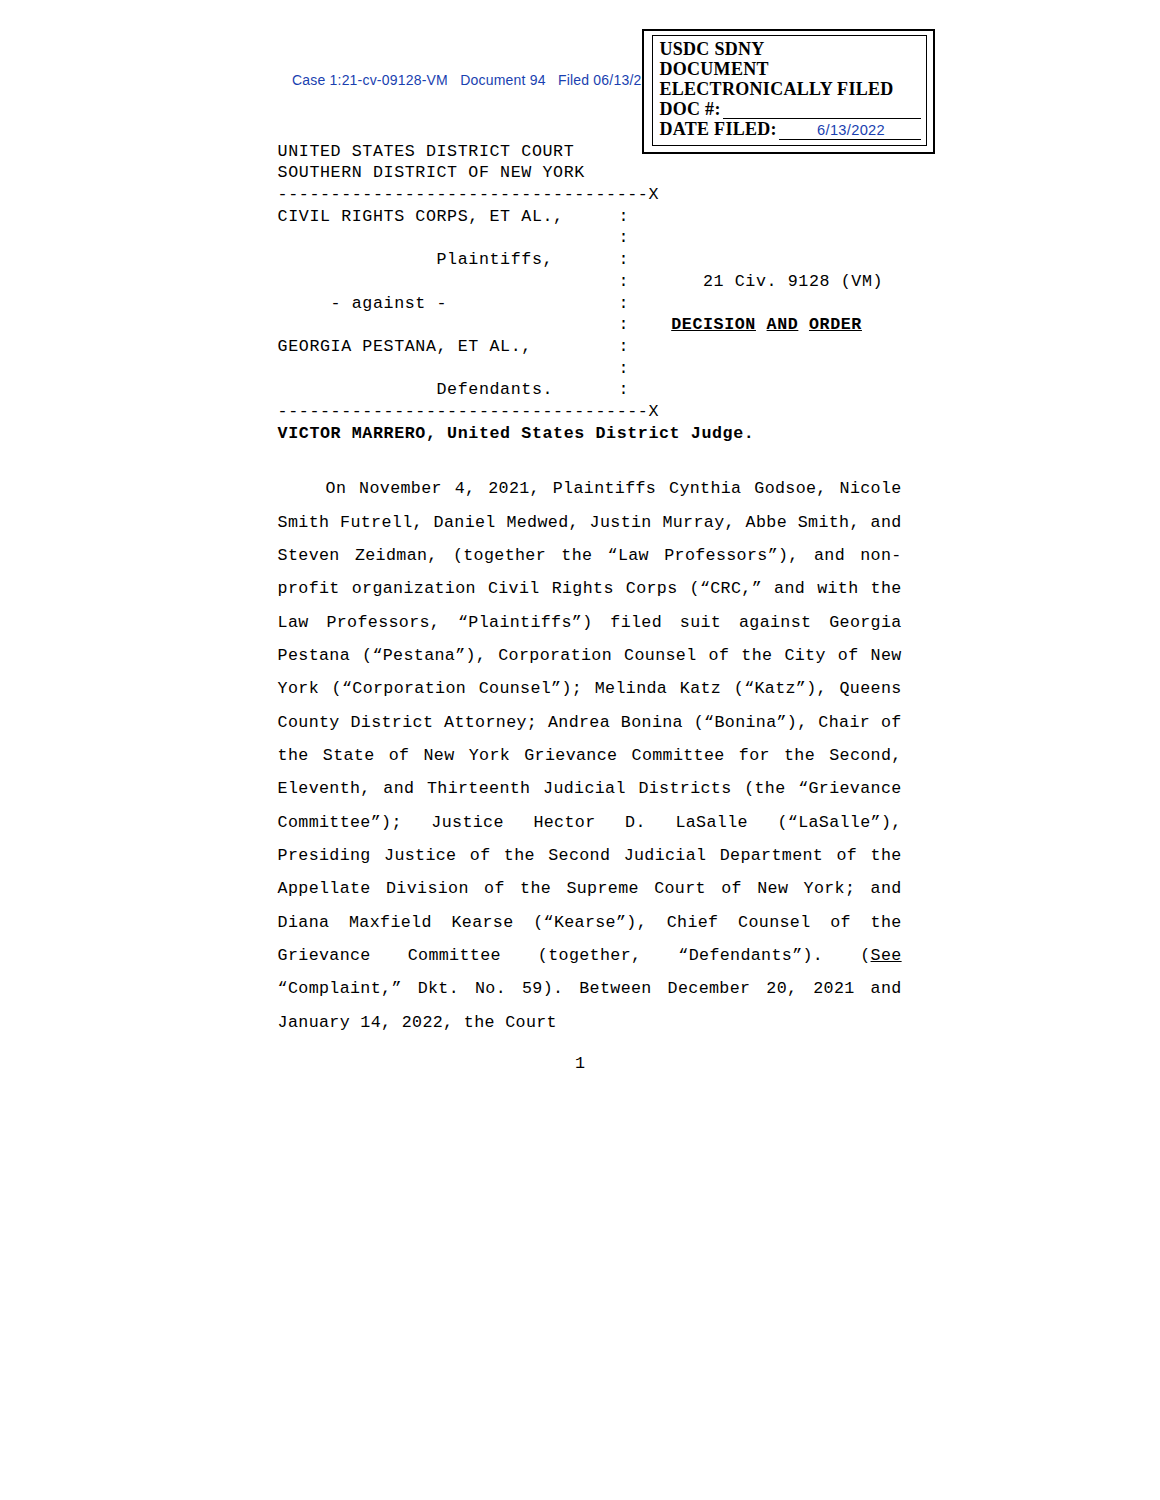Case 1:21-cv-09128-VM Document 94 Filed 06/13/22 Page 1 of 43
USDC SDNY
DOCUMENT
ELECTRONICALLY FILED
DOC #:
DATE FILED: 6/13/2022
UNITED STATES DISTRICT COURT SOUTHERN DISTRICT OF NEW YORK
-----------------------------------X
| CIVIL RIGHTS CORPS, ET AL., | : | |
| | : | |
| Plaintiffs, | : | |
| | : | 21 Civ. 9128 (VM) |
| - against - | : | |
| | : | DECISION AND ORDER |
| GEORGIA PESTANA, ET AL., | : | |
| | : | |
| Defendants. | : | |
-----------------------------------X
VICTOR MARRERO, United States District Judge.
On November 4, 2021, Plaintiffs Cynthia Godsoe, Nicole Smith Futrell, Daniel Medwed, Justin Murray, Abbe Smith, and Steven Zeidman, (together the “Law Professors”), and non-profit organization Civil Rights Corps (“CRC,” and with the Law Professors, “Plaintiffs”) filed suit against Georgia Pestana (“Pestana”), Corporation Counsel of the City of New York (“Corporation Counsel”); Melinda Katz (“Katz”), Queens County District Attorney; Andrea Bonina (“Bonina”), Chair of the State of New York Grievance Committee for the Second, Eleventh, and Thirteenth Judicial Districts (the “Grievance Committee”); Justice Hector D. LaSalle (“LaSalle”), Presiding Justice of the Second Judicial Department of the Appellate Division of the Supreme Court of New York; and Diana Maxfield Kearse (“Kearse”), Chief Counsel of the Grievance Committee (together, “Defendants”). (See “Complaint,” Dkt. No. 59). Between December 20, 2021 and January 14, 2022, the Court
1